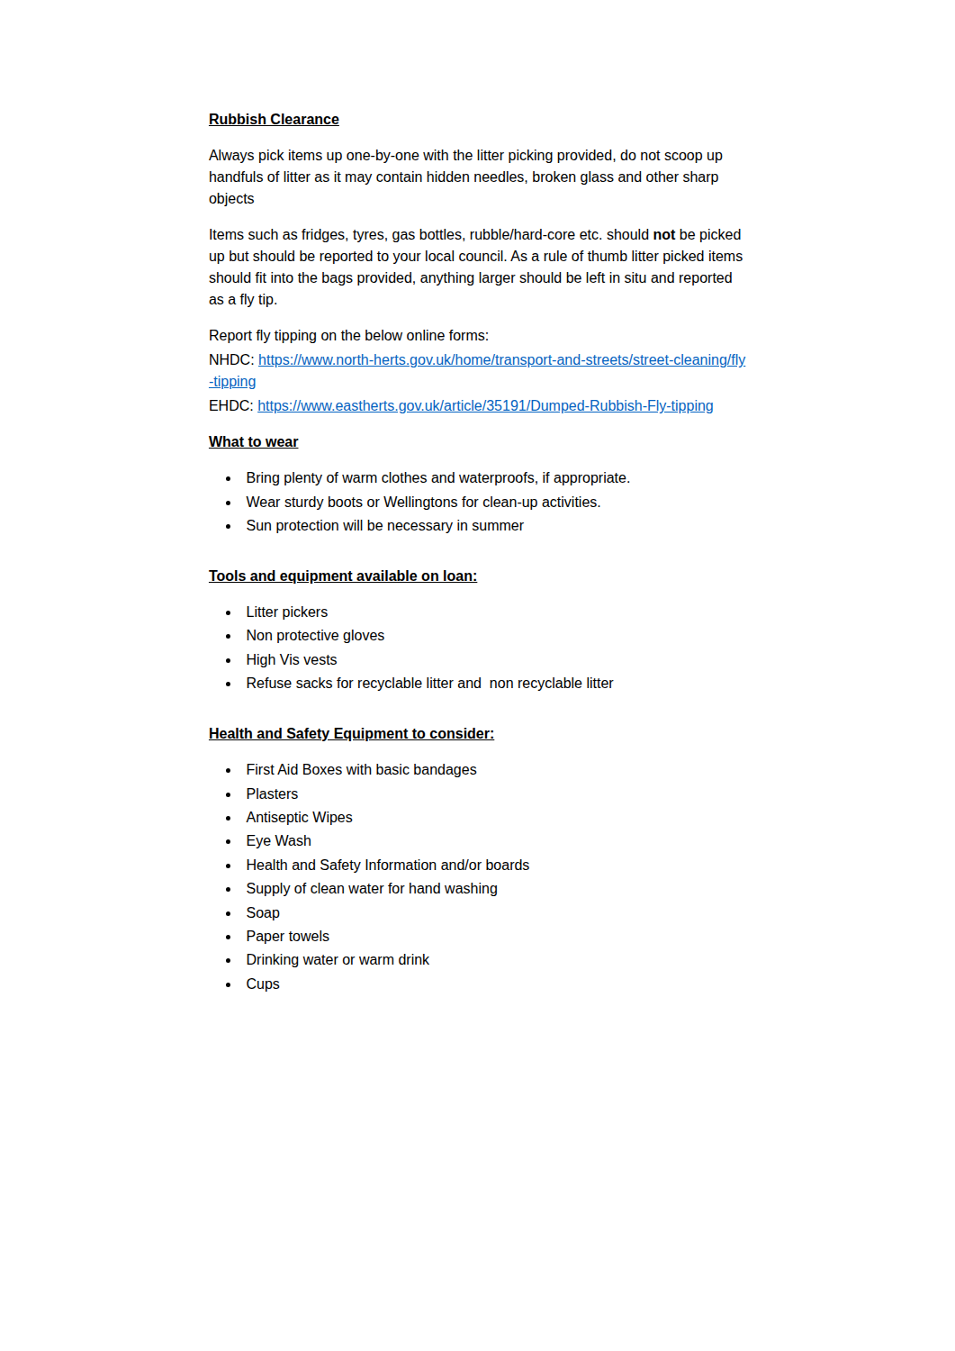Rubbish Clearance
Always pick items up one-by-one with the litter picking provided, do not scoop up handfuls of litter as it may contain hidden needles, broken glass and other sharp objects
Items such as fridges, tyres, gas bottles, rubble/hard-core etc. should not be picked up but should be reported to your local council. As a rule of thumb litter picked items should fit into the bags provided, anything larger should be left in situ and reported as a fly tip.
Report fly tipping on the below online forms:
NHDC: https://www.north-herts.gov.uk/home/transport-and-streets/street-cleaning/fly-tipping
EHDC: https://www.eastherts.gov.uk/article/35191/Dumped-Rubbish-Fly-tipping
What to wear
Bring plenty of warm clothes and waterproofs, if appropriate.
Wear sturdy boots or Wellingtons for clean-up activities.
Sun protection will be necessary in summer
Tools and equipment available on loan:
Litter pickers
Non protective gloves
High Vis vests
Refuse sacks for recyclable litter and non recyclable litter
Health and Safety Equipment to consider:
First Aid Boxes with basic bandages
Plasters
Antiseptic Wipes
Eye Wash
Health and Safety Information and/or boards
Supply of clean water for hand washing
Soap
Paper towels
Drinking water or warm drink
Cups